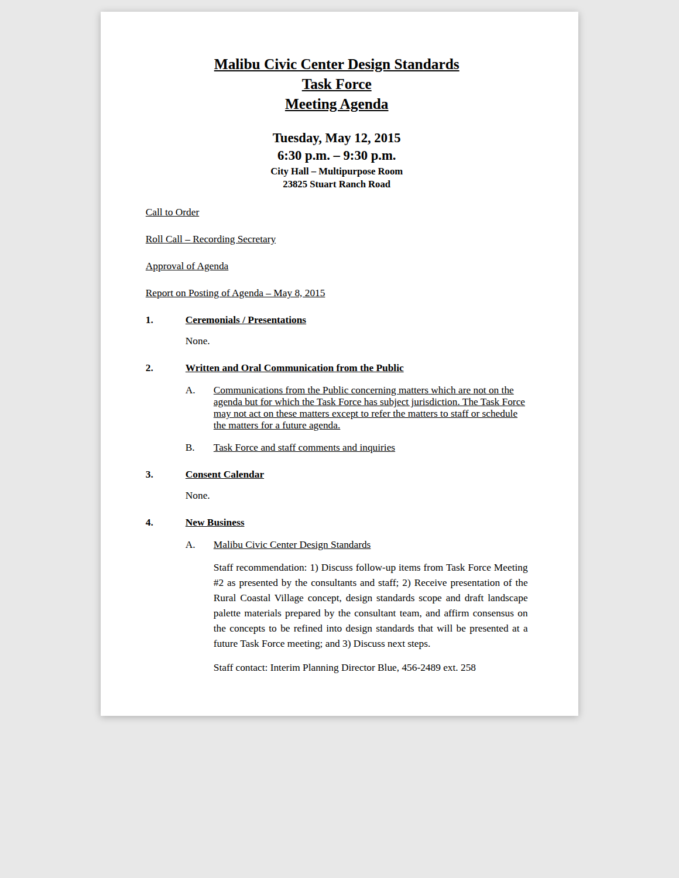Malibu Civic Center Design Standards
Task Force
Meeting Agenda
Tuesday, May 12, 2015
6:30 p.m. – 9:30 p.m.
City Hall – Multipurpose Room
23825 Stuart Ranch Road
Call to Order
Roll Call – Recording Secretary
Approval of Agenda
Report on Posting of Agenda – May 8, 2015
1. Ceremonials / Presentations
None.
2. Written and Oral Communication from the Public
A. Communications from the Public concerning matters which are not on the agenda but for which the Task Force has subject jurisdiction. The Task Force may not act on these matters except to refer the matters to staff or schedule the matters for a future agenda.
B. Task Force and staff comments and inquiries
3. Consent Calendar
None.
4. New Business
A. Malibu Civic Center Design Standards
Staff recommendation: 1) Discuss follow-up items from Task Force Meeting #2 as presented by the consultants and staff; 2) Receive presentation of the Rural Coastal Village concept, design standards scope and draft landscape palette materials prepared by the consultant team, and affirm consensus on the concepts to be refined into design standards that will be presented at a future Task Force meeting; and 3) Discuss next steps.
Staff contact: Interim Planning Director Blue, 456-2489 ext. 258